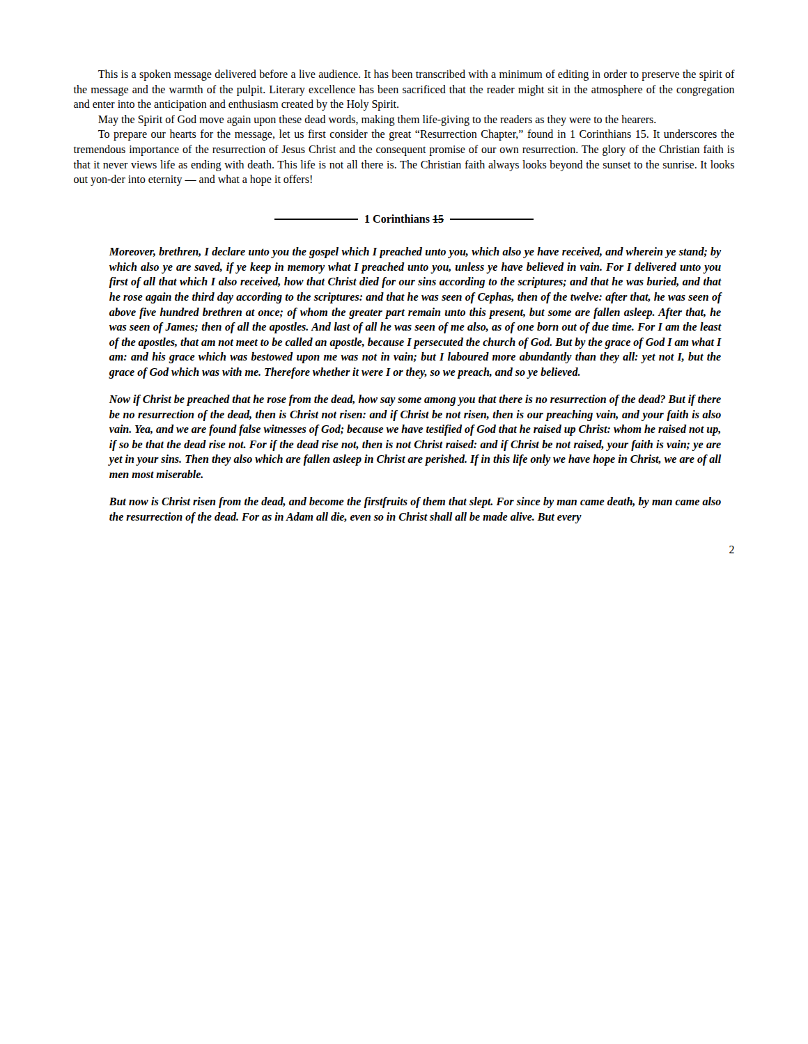This is a spoken message delivered before a live audience. It has been transcribed with a minimum of editing in order to preserve the spirit of the message and the warmth of the pulpit. Literary excellence has been sacrificed that the reader might sit in the atmosphere of the congregation and enter into the anticipation and enthusiasm created by the Holy Spirit.
May the Spirit of God move again upon these dead words, making them life-giving to the readers as they were to the hearers.
To prepare our hearts for the message, let us first consider the great “Resurrection Chapter,” found in 1 Corinthians 15. It underscores the tremendous importance of the resurrection of Jesus Christ and the consequent promise of our own resurrection. The glory of the Christian faith is that it never views life as ending with death. This life is not all there is. The Christian faith always looks beyond the sunset to the sunrise. It looks out yon-der into eternity — and what a hope it offers!
1 Corinthians 15
Moreover, brethren, I declare unto you the gospel which I preached unto you, which also ye have received, and wherein ye stand; by which also ye are saved, if ye keep in memory what I preached unto you, unless ye have believed in vain. For I delivered unto you first of all that which I also received, how that Christ died for our sins according to the scriptures; and that he was buried, and that he rose again the third day according to the scriptures: and that he was seen of Cephas, then of the twelve: after that, he was seen of above five hundred brethren at once; of whom the greater part remain unto this present, but some are fallen asleep. After that, he was seen of James; then of all the apostles. And last of all he was seen of me also, as of one born out of due time. For I am the least of the apostles, that am not meet to be called an apostle, because I persecuted the church of God. But by the grace of God I am what I am: and his grace which was bestowed upon me was not in vain; but I laboured more abundantly than they all: yet not I, but the grace of God which was with me. Therefore whether it were I or they, so we preach, and so ye believed.
Now if Christ be preached that he rose from the dead, how say some among you that there is no resurrection of the dead? But if there be no resurrection of the dead, then is Christ not risen: and if Christ be not risen, then is our preaching vain, and your faith is also vain. Yea, and we are found false witnesses of God; because we have testified of God that he raised up Christ: whom he raised not up, if so be that the dead rise not. For if the dead rise not, then is not Christ raised: and if Christ be not raised, your faith is vain; ye are yet in your sins. Then they also which are fallen asleep in Christ are perished. If in this life only we have hope in Christ, we are of all men most miserable.
But now is Christ risen from the dead, and become the firstfruits of them that slept. For since by man came death, by man came also the resurrection of the dead. For as in Adam all die, even so in Christ shall all be made alive. But every
2